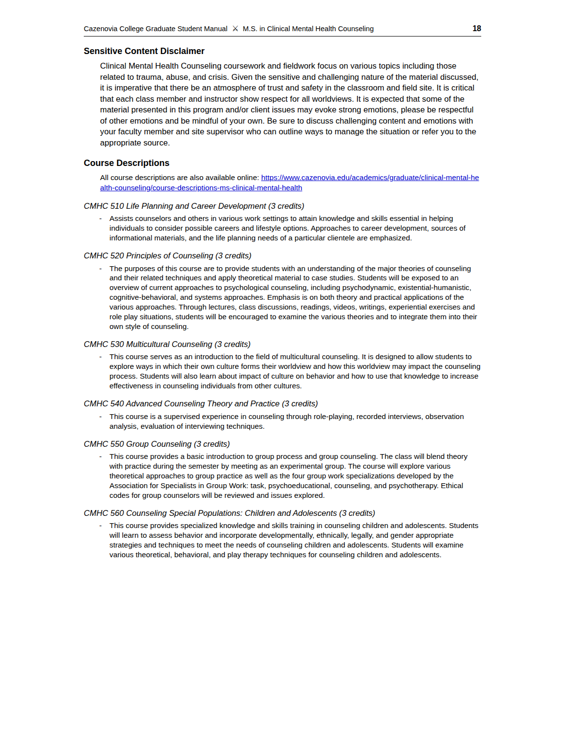Cazenovia College Graduate Student Manual ⚔ M.S. in Clinical Mental Health Counseling
18
Sensitive Content Disclaimer
Clinical Mental Health Counseling coursework and fieldwork focus on various topics including those related to trauma, abuse, and crisis. Given the sensitive and challenging nature of the material discussed, it is imperative that there be an atmosphere of trust and safety in the classroom and field site. It is critical that each class member and instructor show respect for all worldviews. It is expected that some of the material presented in this program and/or client issues may evoke strong emotions, please be respectful of other emotions and be mindful of your own. Be sure to discuss challenging content and emotions with your faculty member and site supervisor who can outline ways to manage the situation or refer you to the appropriate source.
Course Descriptions
All course descriptions are also available online: https://www.cazenovia.edu/academics/graduate/clinical-mental-health-counseling/course-descriptions-ms-clinical-mental-health
CMHC 510 Life Planning and Career Development (3 credits)
Assists counselors and others in various work settings to attain knowledge and skills essential in helping individuals to consider possible careers and lifestyle options. Approaches to career development, sources of informational materials, and the life planning needs of a particular clientele are emphasized.
CMHC 520 Principles of Counseling (3 credits)
The purposes of this course are to provide students with an understanding of the major theories of counseling and their related techniques and apply theoretical material to case studies. Students will be exposed to an overview of current approaches to psychological counseling, including psychodynamic, existential-humanistic, cognitive-behavioral, and systems approaches. Emphasis is on both theory and practical applications of the various approaches. Through lectures, class discussions, readings, videos, writings, experiential exercises and role play situations, students will be encouraged to examine the various theories and to integrate them into their own style of counseling.
CMHC 530 Multicultural Counseling (3 credits)
This course serves as an introduction to the field of multicultural counseling. It is designed to allow students to explore ways in which their own culture forms their worldview and how this worldview may impact the counseling process. Students will also learn about impact of culture on behavior and how to use that knowledge to increase effectiveness in counseling individuals from other cultures.
CMHC 540 Advanced Counseling Theory and Practice (3 credits)
This course is a supervised experience in counseling through role-playing, recorded interviews, observation analysis, evaluation of interviewing techniques.
CMHC 550 Group Counseling (3 credits)
This course provides a basic introduction to group process and group counseling. The class will blend theory with practice during the semester by meeting as an experimental group. The course will explore various theoretical approaches to group practice as well as the four group work specializations developed by the Association for Specialists in Group Work: task, psychoeducational, counseling, and psychotherapy. Ethical codes for group counselors will be reviewed and issues explored.
CMHC 560 Counseling Special Populations: Children and Adolescents (3 credits)
This course provides specialized knowledge and skills training in counseling children and adolescents. Students will learn to assess behavior and incorporate developmentally, ethnically, legally, and gender appropriate strategies and techniques to meet the needs of counseling children and adolescents. Students will examine various theoretical, behavioral, and play therapy techniques for counseling children and adolescents.